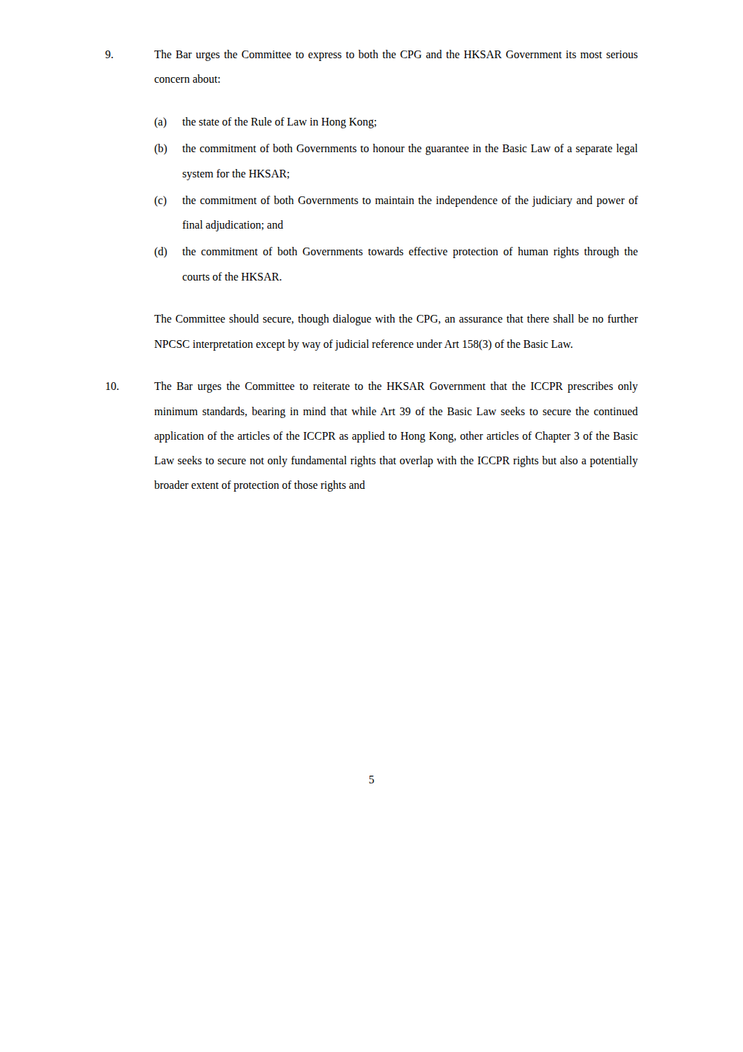9.
The Bar urges the Committee to express to both the CPG and the HKSAR Government its most serious concern about:
(a) the state of the Rule of Law in Hong Kong;
(b) the commitment of both Governments to honour the guarantee in the Basic Law of a separate legal system for the HKSAR;
(c) the commitment of both Governments to maintain the independence of the judiciary and power of final adjudication; and
(d) the commitment of both Governments towards effective protection of human rights through the courts of the HKSAR.
The Committee should secure, though dialogue with the CPG, an assurance that there shall be no further NPCSC interpretation except by way of judicial reference under Art 158(3) of the Basic Law.
10.
The Bar urges the Committee to reiterate to the HKSAR Government that the ICCPR prescribes only minimum standards, bearing in mind that while Art 39 of the Basic Law seeks to secure the continued application of the articles of the ICCPR as applied to Hong Kong, other articles of Chapter 3 of the Basic Law seeks to secure not only fundamental rights that overlap with the ICCPR rights but also a potentially broader extent of protection of those rights and
5